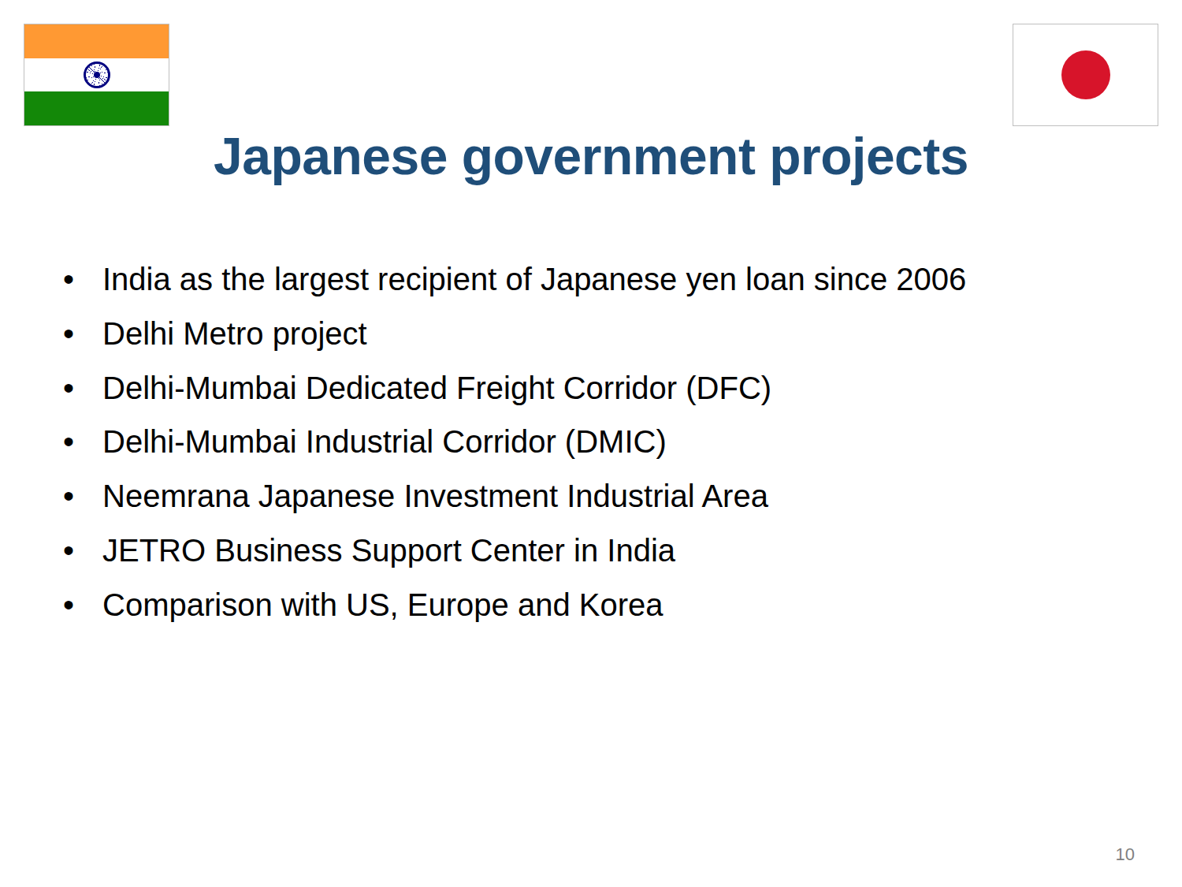Japanese government projects
India as the largest recipient of Japanese yen loan since 2006
Delhi Metro project
Delhi-Mumbai Dedicated Freight Corridor (DFC)
Delhi-Mumbai Industrial Corridor (DMIC)
Neemrana Japanese Investment Industrial Area
JETRO Business Support Center in India
Comparison with US, Europe and Korea
10